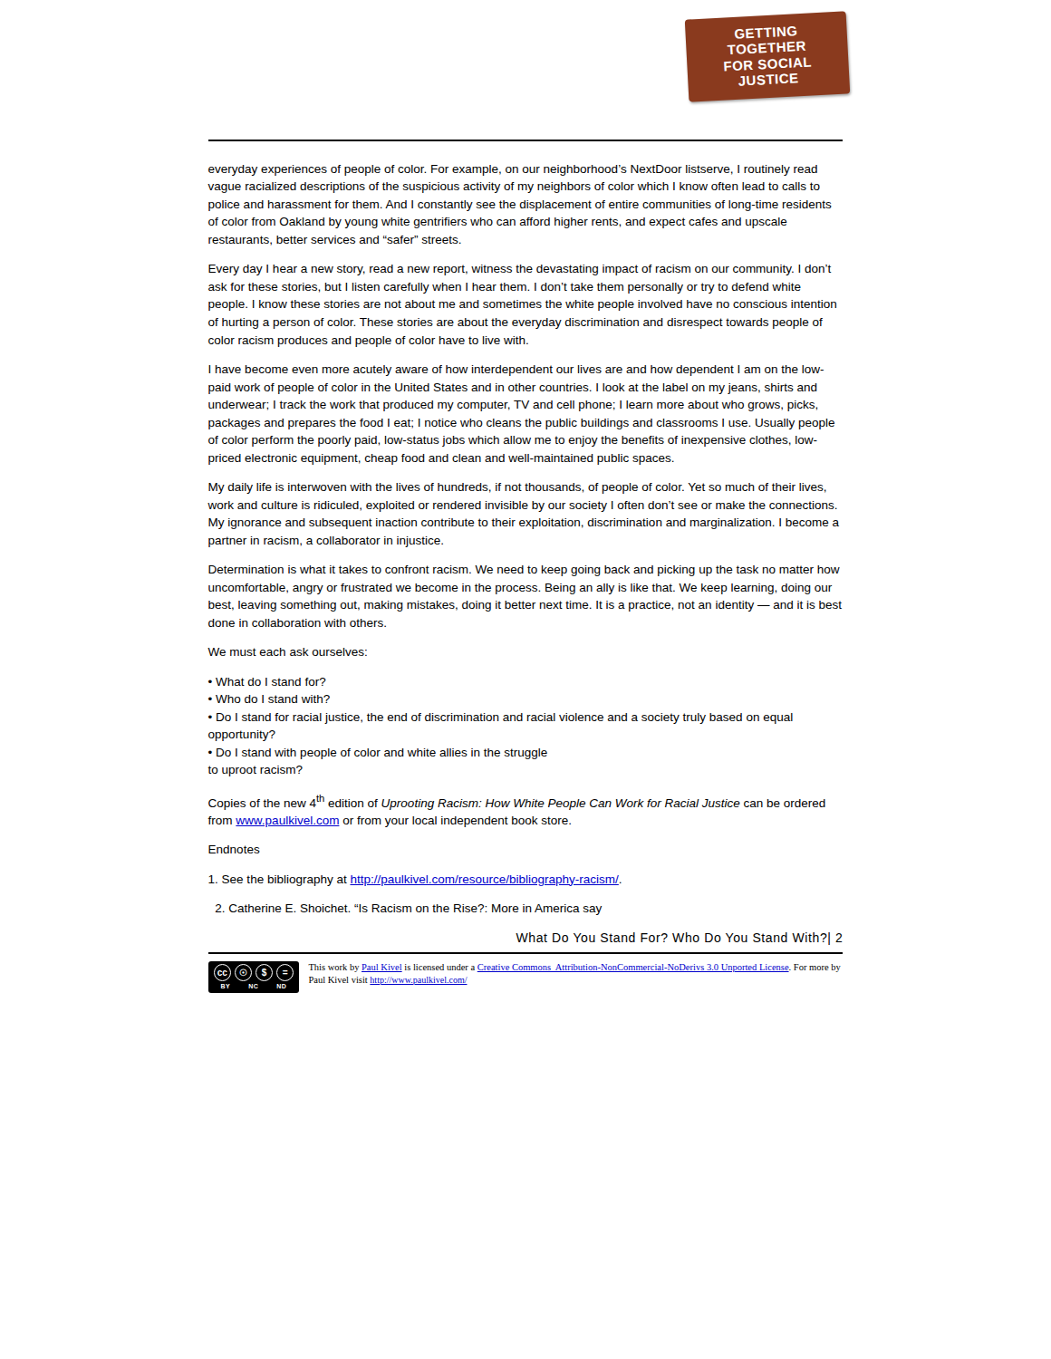Getting Together for Social Justice
everyday experiences of people of color. For example, on our neighborhood’s NextDoor listserve, I routinely read vague racialized descriptions of the suspicious activity of my neighbors of color which I know often lead to calls to police and harassment for them. And I constantly see the displacement of entire communities of long-time residents of color from Oakland by young white gentrifiers who can afford higher rents, and expect cafes and upscale restaurants, better services and “safer” streets.
Every day I hear a new story, read a new report, witness the devastating impact of racism on our community. I don’t ask for these stories, but I listen carefully when I hear them. I don’t take them personally or try to defend white people. I know these stories are not about me and sometimes the white people involved have no conscious intention of hurting a person of color. These stories are about the everyday discrimination and disrespect towards people of color racism produces and people of color have to live with.
I have become even more acutely aware of how interdependent our lives are and how dependent I am on the low-paid work of people of color in the United States and in other countries. I look at the label on my jeans, shirts and underwear; I track the work that produced my computer, TV and cell phone; I learn more about who grows, picks, packages and prepares the food I eat; I notice who cleans the public buildings and classrooms I use. Usually people of color perform the poorly paid, low-status jobs which allow me to enjoy the benefits of inexpensive clothes, low-priced electronic equipment, cheap food and clean and well-maintained public spaces.
My daily life is interwoven with the lives of hundreds, if not thousands, of people of color. Yet so much of their lives, work and culture is ridiculed, exploited or rendered invisible by our society I often don’t see or make the connections. My ignorance and subsequent inaction contribute to their exploitation, discrimination and marginalization. I become a partner in racism, a collaborator in injustice.
Determination is what it takes to confront racism. We need to keep going back and picking up the task no matter how uncomfortable, angry or frustrated we become in the process. Being an ally is like that. We keep learning, doing our best, leaving something out, making mistakes, doing it better next time. It is a practice, not an identity — and it is best done in collaboration with others.
We must each ask ourselves:
What do I stand for?
Who do I stand with?
Do I stand for racial justice, the end of discrimination and racial violence and a society truly based on equal opportunity?
Do I stand with people of color and white allies in the struggle
to uproot racism?
Copies of the new 4th edition of Uprooting Racism: How White People Can Work for Racial Justice can be ordered from www.paulkivel.com or from your local independent book store.
Endnotes
1. See the bibliography at http://paulkivel.com/resource/bibliography-racism/.
2. Catherine E. Shoichet. “Is Racism on the Rise?: More in America say
What Do You Stand For? Who Do You Stand With?| 2
cc ☉ $ =
BY NC ND
This work by Paul Kivel is licensed under a Creative Commons Attribution-NonCommercial-NoDerivs 3.0 Unported License. For more by Paul Kivel visit http://www.paulkivel.com/